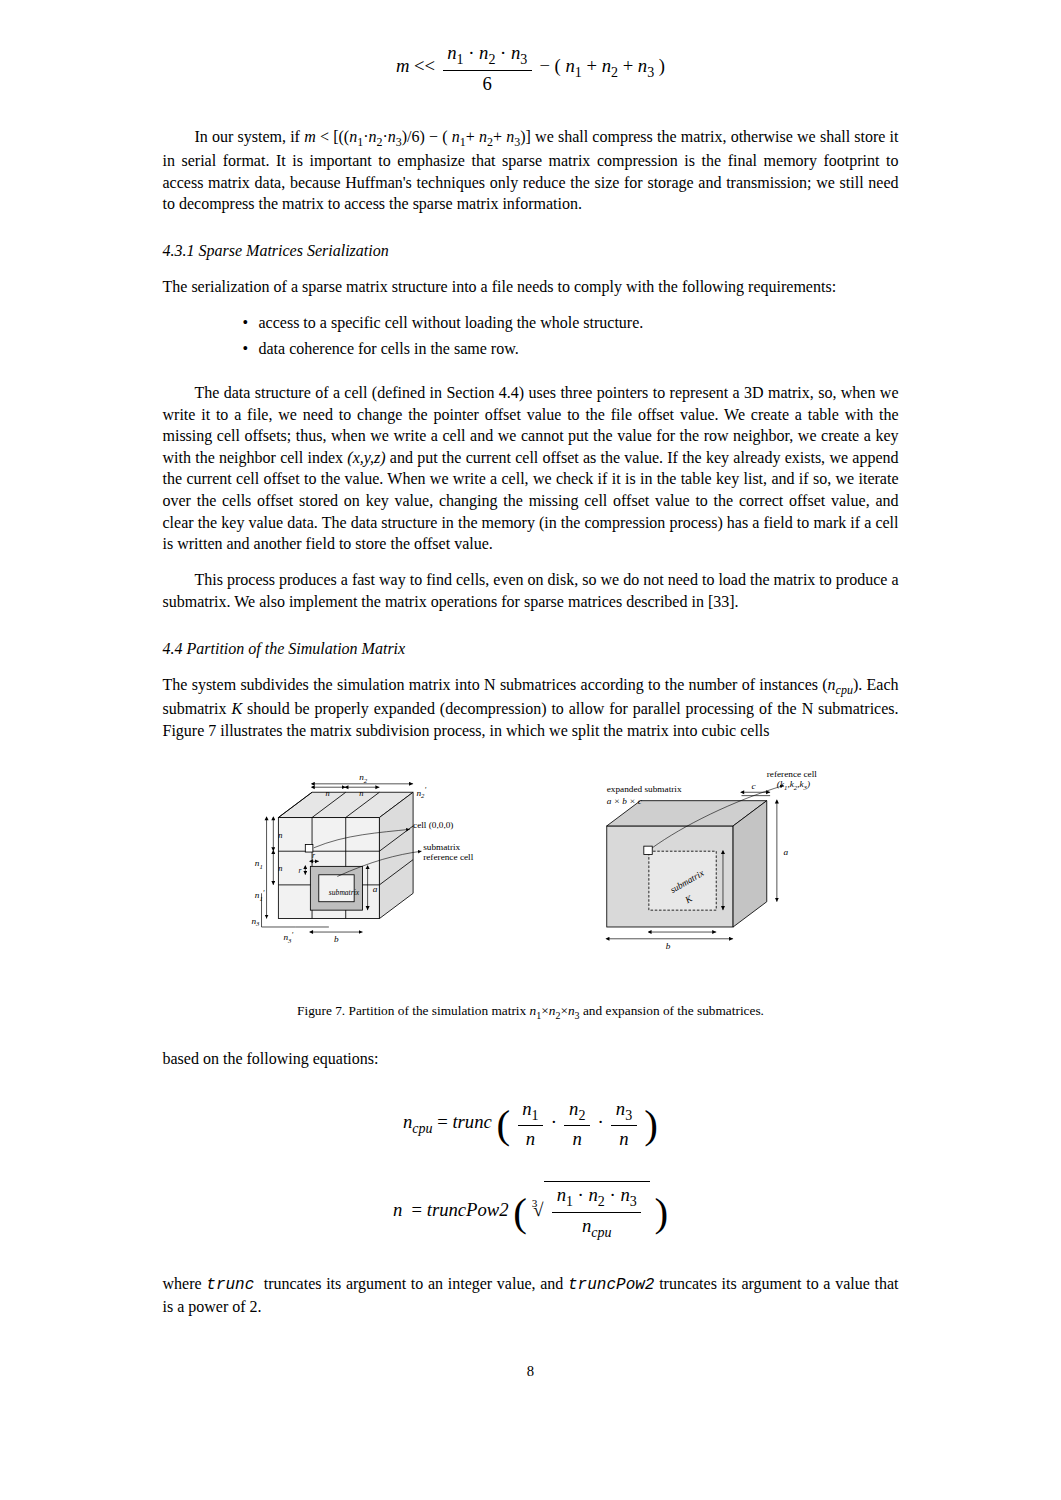m << n1 · n2 · n3 6 − ( n1 + n2 + n3 )
In our system, if m < [((n1·n2·n3)/6) − ( n1+ n2+ n3)] we shall compress the matrix, otherwise we shall store it in serial format. It is important to emphasize that sparse matrix compression is the final memory footprint to access matrix data, because Huffman's techniques only reduce the size for storage and transmission; we still need to decompress the matrix to access the sparse matrix information.
4.3.1 Sparse Matrices Serialization
The serialization of a sparse matrix structure into a file needs to comply with the following requirements:
access to a specific cell without loading the whole structure.
data coherence for cells in the same row.
The data structure of a cell (defined in Section 4.4) uses three pointers to represent a 3D matrix, so, when we write it to a file, we need to change the pointer offset value to the file offset value. We create a table with the missing cell offsets; thus, when we write a cell and we cannot put the value for the row neighbor, we create a key with the neighbor cell index (x,y,z) and put the current cell offset as the value. If the key already exists, we append the current cell offset to the value. When we write a cell, we check if it is in the table key list, and if so, we iterate over the cells offset stored on key value, changing the missing cell offset value to the correct offset value, and clear the key value data. The data structure in the memory (in the compression process) has a field to mark if a cell is written and another field to store the offset value.
This process produces a fast way to find cells, even on disk, so we do not need to load the matrix to produce a submatrix. We also implement the matrix operations for sparse matrices described in [33].
4.4 Partition of the Simulation Matrix
The system subdivides the simulation matrix into N submatrices according to the number of instances (ncpu). Each submatrix K should be properly expanded (decompression) to allow for parallel processing of the N submatrices. Figure 7 illustrates the matrix subdivision process, in which we split the matrix into cubic cells
n2 n n n2' n1 n n n1' n3 n3' b a r r submatrix cell (0,0,0) submatrix reference cell b a c submatrix K expanded submatrix a × b × c reference cell (k1,k2,k3)
Figure 7. Partition of the simulation matrix n1×n2×n3 and expansion of the submatrices.
based on the following equations:
ncpu = trunc ( n1 n · n2 n · n3 n )
n = truncPow2 ( 3√ n1 · n2 · n3 ncpu )
where trunc truncates its argument to an integer value, and truncPow2 truncates its argument to a value that is a power of 2.
8